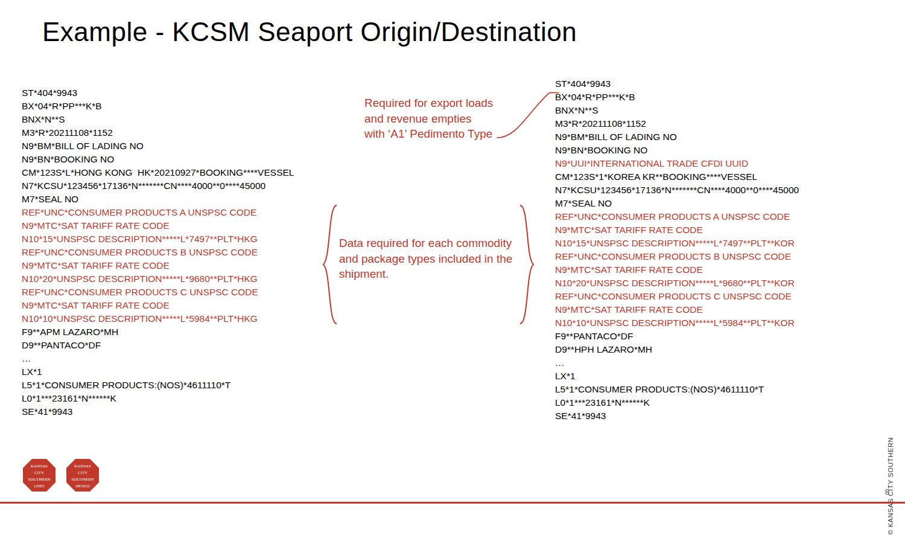Example - KCSM Seaport Origin/Destination
ST*404*9943 BX*04*R*PP***K*B BNX*N**S M3*R*20211108*1152 N9*BM*BILL OF LADING NO N9*BN*BOOKING NO CM*123S*L*HONG KONG HK*20210927*BOOKING****VESSEL N7*KCSU*123456*17136*N*******CN****4000**0****45000 M7*SEAL NO REF*UNC*CONSUMER PRODUCTS A UNSPSC CODE N9*MTC*SAT TARIFF RATE CODE N10*15*UNSPSC DESCRIPTION*****L*7497**PLT*HKG REF*UNC*CONSUMER PRODUCTS B UNSPSC CODE N9*MTC*SAT TARIFF RATE CODE N10*20*UNSPSC DESCRIPTION*****L*9680**PLT*HKG REF*UNC*CONSUMER PRODUCTS C UNSPSC CODE N9*MTC*SAT TARIFF RATE CODE N10*10*UNSPSC DESCRIPTION*****L*5984**PLT*HKG F9**APM LAZARO*MH D9**PANTACO*DF … LX*1 L5*1*CONSUMER PRODUCTS:(NOS)*4611110*T L0*1***23161*N******K SE*41*9943
ST*404*9943 BX*04*R*PP***K*B BNX*N**S M3*R*20211108*1152 N9*BM*BILL OF LADING NO N9*BN*BOOKING NO N9*UUI*INTERNATIONAL TRADE CFDI UUID CM*123S*1*KOREA KR**BOOKING****VESSEL N7*KCSU*123456*17136*N*******CN****4000**0****45000 M7*SEAL NO REF*UNC*CONSUMER PRODUCTS A UNSPSC CODE N9*MTC*SAT TARIFF RATE CODE N10*15*UNSPSC DESCRIPTION*****L*7497**PLT**KOR REF*UNC*CONSUMER PRODUCTS B UNSPSC CODE N9*MTC*SAT TARIFF RATE CODE N10*20*UNSPSC DESCRIPTION*****L*9680**PLT**KOR REF*UNC*CONSUMER PRODUCTS C UNSPSC CODE N9*MTC*SAT TARIFF RATE CODE N10*10*UNSPSC DESCRIPTION*****L*5984**PLT**KOR F9**PANTACO*DF D9**HPH LAZARO*MH … LX*1 L5*1*CONSUMER PRODUCTS:(NOS)*4611110*T L0*1***23161*N******K SE*41*9943
Required for export loads and revenue empties with ‘A1’ Pedimento Type
Data required for each commodity and package types included in the shipment.
KANSAS CITY SOUTHERN LINES
KANSAS CITY SOUTHERN MEXICO
© KANSAS CITY SOUTHERN
8